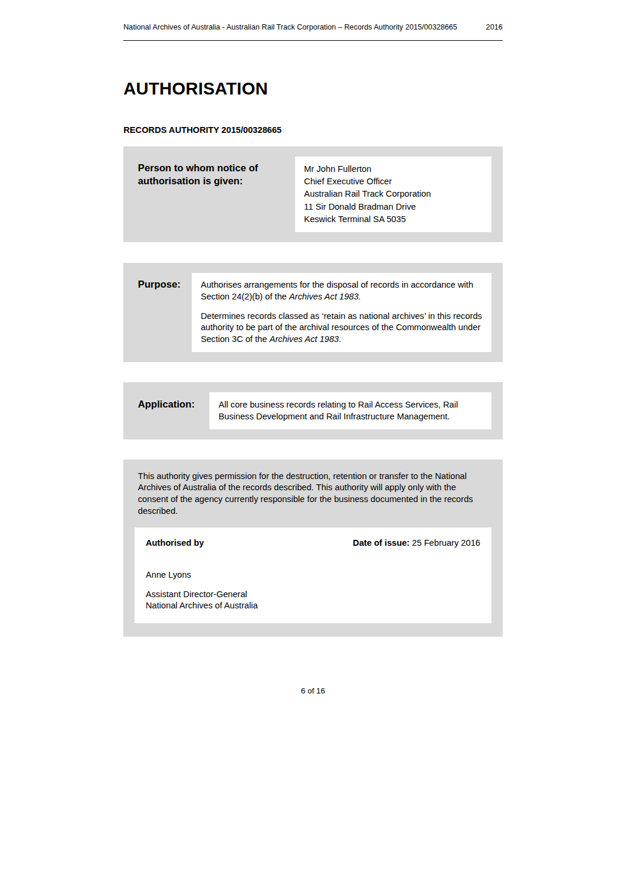National Archives of Australia - Australian Rail Track Corporation – Records Authority 2015/00328665
2016
AUTHORISATION
RECORDS AUTHORITY 2015/00328665
Person to whom notice of authorisation is given:
Mr John Fullerton
Chief Executive Officer
Australian Rail Track Corporation
11 Sir Donald Bradman Drive
Keswick Terminal SA 5035
Purpose:
Authorises arrangements for the disposal of records in accordance with Section 24(2)(b) of the Archives Act 1983.
Determines records classed as ‘retain as national archives’ in this records authority to be part of the archival resources of the Commonwealth under Section 3C of the Archives Act 1983.
Application:
All core business records relating to Rail Access Services, Rail Business Development and Rail Infrastructure Management.
This authority gives permission for the destruction, retention or transfer to the National Archives of Australia of the records described. This authority will apply only with the consent of the agency currently responsible for the business documented in the records described.
Authorised by
Date of issue: 25 February 2016
Anne Lyons
Assistant Director-General
National Archives of Australia
6 of 16